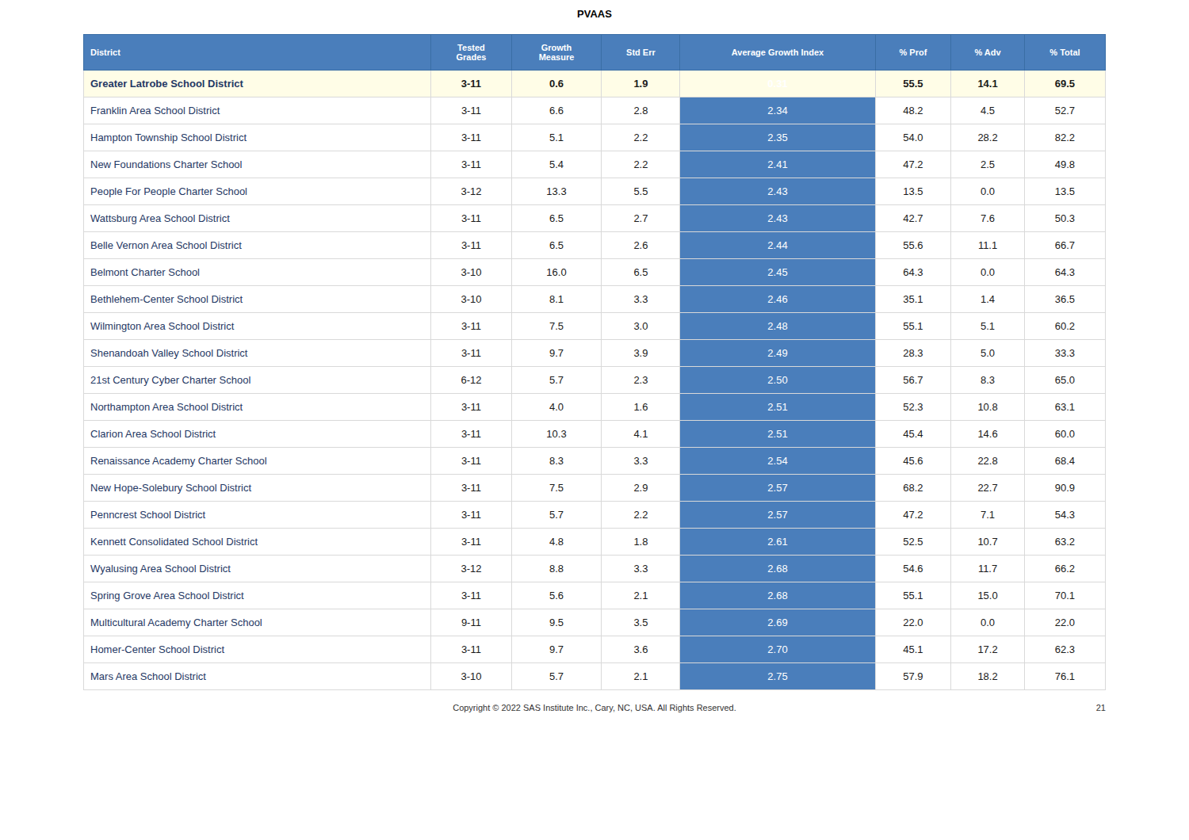PVAAS
| District | Tested Grades | Growth Measure | Std Err | Average Growth Index | % Prof | % Adv | % Total |
| --- | --- | --- | --- | --- | --- | --- | --- |
| Greater Latrobe School District | 3-11 | 0.6 | 1.9 | 0.31 | 55.5 | 14.1 | 69.5 |
| Franklin Area School District | 3-11 | 6.6 | 2.8 | 2.34 | 48.2 | 4.5 | 52.7 |
| Hampton Township School District | 3-11 | 5.1 | 2.2 | 2.35 | 54.0 | 28.2 | 82.2 |
| New Foundations Charter School | 3-11 | 5.4 | 2.2 | 2.41 | 47.2 | 2.5 | 49.8 |
| People For People Charter School | 3-12 | 13.3 | 5.5 | 2.43 | 13.5 | 0.0 | 13.5 |
| Wattsburg Area School District | 3-11 | 6.5 | 2.7 | 2.43 | 42.7 | 7.6 | 50.3 |
| Belle Vernon Area School District | 3-11 | 6.5 | 2.6 | 2.44 | 55.6 | 11.1 | 66.7 |
| Belmont Charter School | 3-10 | 16.0 | 6.5 | 2.45 | 64.3 | 0.0 | 64.3 |
| Bethlehem-Center School District | 3-10 | 8.1 | 3.3 | 2.46 | 35.1 | 1.4 | 36.5 |
| Wilmington Area School District | 3-11 | 7.5 | 3.0 | 2.48 | 55.1 | 5.1 | 60.2 |
| Shenandoah Valley School District | 3-11 | 9.7 | 3.9 | 2.49 | 28.3 | 5.0 | 33.3 |
| 21st Century Cyber Charter School | 6-12 | 5.7 | 2.3 | 2.50 | 56.7 | 8.3 | 65.0 |
| Northampton Area School District | 3-11 | 4.0 | 1.6 | 2.51 | 52.3 | 10.8 | 63.1 |
| Clarion Area School District | 3-11 | 10.3 | 4.1 | 2.51 | 45.4 | 14.6 | 60.0 |
| Renaissance Academy Charter School | 3-11 | 8.3 | 3.3 | 2.54 | 45.6 | 22.8 | 68.4 |
| New Hope-Solebury School District | 3-11 | 7.5 | 2.9 | 2.57 | 68.2 | 22.7 | 90.9 |
| Penncrest School District | 3-11 | 5.7 | 2.2 | 2.57 | 47.2 | 7.1 | 54.3 |
| Kennett Consolidated School District | 3-11 | 4.8 | 1.8 | 2.61 | 52.5 | 10.7 | 63.2 |
| Wyalusing Area School District | 3-12 | 8.8 | 3.3 | 2.68 | 54.6 | 11.7 | 66.2 |
| Spring Grove Area School District | 3-11 | 5.6 | 2.1 | 2.68 | 55.1 | 15.0 | 70.1 |
| Multicultural Academy Charter School | 9-11 | 9.5 | 3.5 | 2.69 | 22.0 | 0.0 | 22.0 |
| Homer-Center School District | 3-11 | 9.7 | 3.6 | 2.70 | 45.1 | 17.2 | 62.3 |
| Mars Area School District | 3-10 | 5.7 | 2.1 | 2.75 | 57.9 | 18.2 | 76.1 |
Copyright © 2022 SAS Institute Inc., Cary, NC, USA. All Rights Reserved. 21